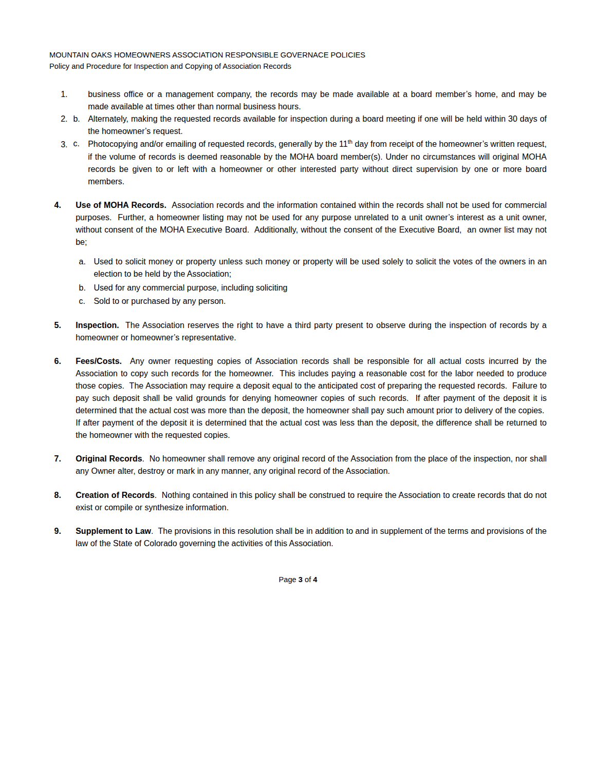MOUNTAIN OAKS HOMEOWNERS ASSOCIATION RESPONSIBLE GOVERNACE POLICIES Policy and Procedure for Inspection and Copying of Association Records
business office or a management company, the records may be made available at a board member’s home, and may be made available at times other than normal business hours.
b. Alternately, making the requested records available for inspection during a board meeting if one will be held within 30 days of the homeowner’s request.
c. Photocopying and/or emailing of requested records, generally by the 11th day from receipt of the homeowner’s written request, if the volume of records is deemed reasonable by the MOHA board member(s). Under no circumstances will original MOHA records be given to or left with a homeowner or other interested party without direct supervision by one or more board members.
4. Use of MOHA Records. Association records and the information contained within the records shall not be used for commercial purposes. Further, a homeowner listing may not be used for any purpose unrelated to a unit owner’s interest as a unit owner, without consent of the MOHA Executive Board. Additionally, without the consent of the Executive Board, an owner list may not be;
a. Used to solicit money or property unless such money or property will be used solely to solicit the votes of the owners in an election to be held by the Association;
b. Used for any commercial purpose, including soliciting
c. Sold to or purchased by any person.
5. Inspection. The Association reserves the right to have a third party present to observe during the inspection of records by a homeowner or homeowner’s representative.
6. Fees/Costs. Any owner requesting copies of Association records shall be responsible for all actual costs incurred by the Association to copy such records for the homeowner. This includes paying a reasonable cost for the labor needed to produce those copies. The Association may require a deposit equal to the anticipated cost of preparing the requested records. Failure to pay such deposit shall be valid grounds for denying homeowner copies of such records. If after payment of the deposit it is determined that the actual cost was more than the deposit, the homeowner shall pay such amount prior to delivery of the copies. If after payment of the deposit it is determined that the actual cost was less than the deposit, the difference shall be returned to the homeowner with the requested copies.
7. Original Records. No homeowner shall remove any original record of the Association from the place of the inspection, nor shall any Owner alter, destroy or mark in any manner, any original record of the Association.
8. Creation of Records. Nothing contained in this policy shall be construed to require the Association to create records that do not exist or compile or synthesize information.
9. Supplement to Law. The provisions in this resolution shall be in addition to and in supplement of the terms and provisions of the law of the State of Colorado governing the activities of this Association.
Page 3 of 4